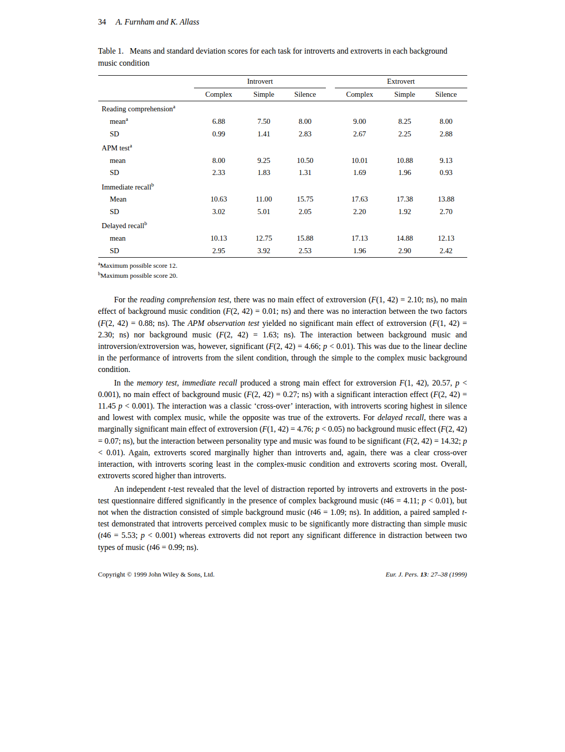34 A. Furnham and K. Allass
Table 1. Means and standard deviation scores for each task for introverts and extroverts in each background music condition
| | Introvert | | Extrovert |
| --- | --- | --- | --- |
| | Complex | Simple | Silence | | Complex | Simple | Silence |
| Reading comprehension a | | | | | | | |
| mean a | 6.88 | 7.50 | 8.00 | | 9.00 | 8.25 | 8.00 |
| SD | 0.99 | 1.41 | 2.83 | | 2.67 | 2.25 | 2.88 |
| APM test a | | | | | | | |
| mean | 8.00 | 9.25 | 10.50 | | 10.01 | 10.88 | 9.13 |
| SD | 2.33 | 1.83 | 1.31 | | 1.69 | 1.96 | 0.93 |
| Immediate recall b | | | | | | | |
| Mean | 10.63 | 11.00 | 15.75 | | 17.63 | 17.38 | 13.88 |
| SD | 3.02 | 5.01 | 2.05 | | 2.20 | 1.92 | 2.70 |
| Delayed recall b | | | | | | | |
| mean | 10.13 | 12.75 | 15.88 | | 17.13 | 14.88 | 12.13 |
| SD | 2.95 | 3.92 | 2.53 | | 1.96 | 2.90 | 2.42 |
aMaximum possible score 12.
bMaximum possible score 20.
For the reading comprehension test, there was no main effect of extroversion (F(1, 42) = 2.10; ns), no main effect of background music condition (F(2, 42) = 0.01; ns) and there was no interaction between the two factors (F(2, 42) = 0.88; ns). The APM observation test yielded no significant main effect of extroversion (F(1, 42) = 2.30; ns) nor background music (F(2, 42) = 1.63; ns). The interaction between background music and introversion/extroversion was, however, significant (F(2, 42) = 4.66; p < 0.01). This was due to the linear decline in the performance of introverts from the silent condition, through the simple to the complex music background condition.
In the memory test, immediate recall produced a strong main effect for extroversion F(1, 42), 20.57, p < 0.001), no main effect of background music (F(2, 42) = 0.27; ns) with a significant interaction effect (F(2, 42) = 11.45 p < 0.001). The interaction was a classic ‘cross-over’ interaction, with introverts scoring highest in silence and lowest with complex music, while the opposite was true of the extroverts. For delayed recall, there was a marginally significant main effect of extroversion (F(1, 42) = 4.76; p < 0.05) no background music effect (F(2, 42) = 0.07; ns), but the interaction between personality type and music was found to be significant (F(2, 42) = 14.32; p < 0.01). Again, extroverts scored marginally higher than introverts and, again, there was a clear cross-over interaction, with introverts scoring least in the complex-music condition and extroverts scoring most. Overall, extroverts scored higher than introverts.
An independent t-test revealed that the level of distraction reported by introverts and extroverts in the post-test questionnaire differed significantly in the presence of complex background music (t46 = 4.11; p < 0.01), but not when the distraction consisted of simple background music (t46 = 1.09; ns). In addition, a paired sampled t-test demonstrated that introverts perceived complex music to be significantly more distracting than simple music (t46 = 5.53; p < 0.001) whereas extroverts did not report any significant difference in distraction between two types of music (t46 = 0.99; ns).
Copyright © 1999 John Wiley & Sons, Ltd.
Eur. J. Pers. 13: 27–38 (1999)